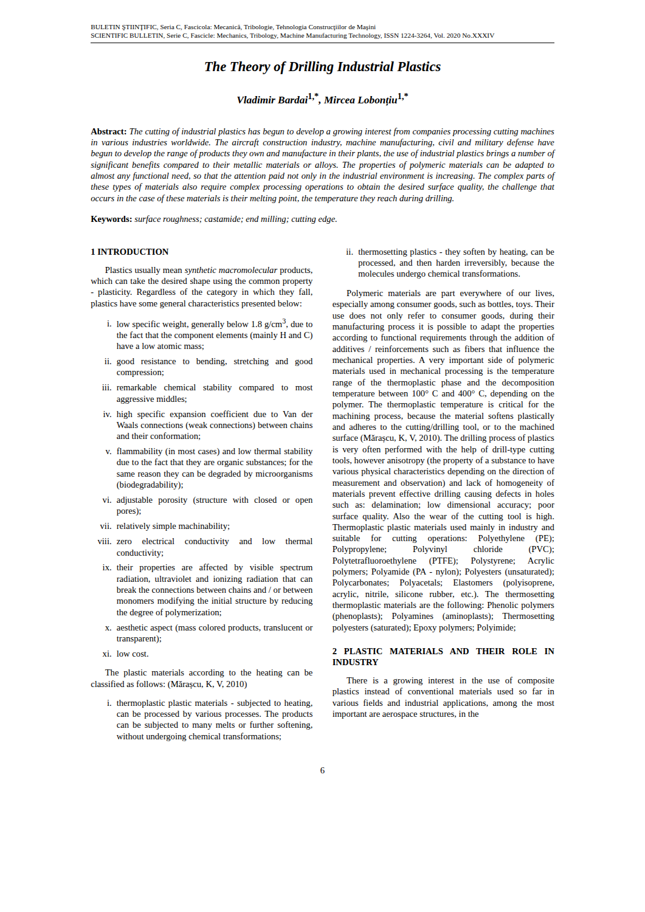BULETIN ŞTIINŢIFIC, Seria C, Fascicola: Mecanică, Tribologie, Tehnologia Construcţiilor de Maşini
SCIENTIFIC BULLETIN, Serie C, Fascicle: Mechanics, Tribology, Machine Manufacturing Technology, ISSN 1224-3264, Vol. 2020 No.XXXIV
The Theory of Drilling Industrial Plastics
Vladimir Bardai1,*, Mircea Lobonțiu1,*
Abstract: The cutting of industrial plastics has begun to develop a growing interest from companies processing cutting machines in various industries worldwide. The aircraft construction industry, machine manufacturing, civil and military defense have begun to develop the range of products they own and manufacture in their plants, the use of industrial plastics brings a number of significant benefits compared to their metallic materials or alloys. The properties of polymeric materials can be adapted to almost any functional need, so that the attention paid not only in the industrial environment is increasing. The complex parts of these types of materials also require complex processing operations to obtain the desired surface quality, the challenge that occurs in the case of these materials is their melting point, the temperature they reach during drilling.
Keywords: surface roughness; castamide; end milling; cutting edge.
1 INTRODUCTION
Plastics usually mean synthetic macromolecular products, which can take the desired shape using the common property - plasticity. Regardless of the category in which they fall, plastics have some general characteristics presented below:
low specific weight, generally below 1.8 g/cm3, due to the fact that the component elements (mainly H and C) have a low atomic mass;
good resistance to bending, stretching and good compression;
remarkable chemical stability compared to most aggressive middles;
high specific expansion coefficient due to Van der Waals connections (weak connections) between chains and their conformation;
flammability (in most cases) and low thermal stability due to the fact that they are organic substances; for the same reason they can be degraded by microorganisms (biodegradability);
adjustable porosity (structure with closed or open pores);
relatively simple machinability;
zero electrical conductivity and low thermal conductivity;
their properties are affected by visible spectrum radiation, ultraviolet and ionizing radiation that can break the connections between chains and / or between monomers modifying the initial structure by reducing the degree of polymerization;
aesthetic aspect (mass colored products, translucent or transparent);
low cost.
The plastic materials according to the heating can be classified as follows: (Mărașcu, K, V, 2010)
thermoplastic plastic materials - subjected to heating, can be processed by various processes. The products can be subjected to many melts or further softening, without undergoing chemical transformations;
thermosetting plastics - they soften by heating, can be processed, and then harden irreversibly, because the molecules undergo chemical transformations.
Polymeric materials are part everywhere of our lives, especially among consumer goods, such as bottles, toys. Their use does not only refer to consumer goods, during their manufacturing process it is possible to adapt the properties according to functional requirements through the addition of additives / reinforcements such as fibers that influence the mechanical properties. A very important side of polymeric materials used in mechanical processing is the temperature range of the thermoplastic phase and the decomposition temperature between 100° C and 400° C, depending on the polymer. The thermoplastic temperature is critical for the machining process, because the material softens plastically and adheres to the cutting/drilling tool, or to the machined surface (Mărașcu, K, V, 2010). The drilling process of plastics is very often performed with the help of drill-type cutting tools, however anisotropy (the property of a substance to have various physical characteristics depending on the direction of measurement and observation) and lack of homogeneity of materials prevent effective drilling causing defects in holes such as: delamination; low dimensional accuracy; poor surface quality. Also the wear of the cutting tool is high. Thermoplastic plastic materials used mainly in industry and suitable for cutting operations: Polyethylene (PE); Polypropylene; Polyvinyl chloride (PVC); Polytetrafluoroethylene (PTFE); Polystyrene; Acrylic polymers; Polyamide (PA - nylon); Polyesters (unsaturated); Polycarbonates; Polyacetals; Elastomers (polyisoprene, acrylic, nitrile, silicone rubber, etc.). The thermosetting thermoplastic materials are the following: Phenolic polymers (phenoplasts); Polyamines (aminoplasts); Thermosetting polyesters (saturated); Epoxy polymers; Polyimide;
2 PLASTIC MATERIALS AND THEIR ROLE IN INDUSTRY
There is a growing interest in the use of composite plastics instead of conventional materials used so far in various fields and industrial applications, among the most important are aerospace structures, in the
6